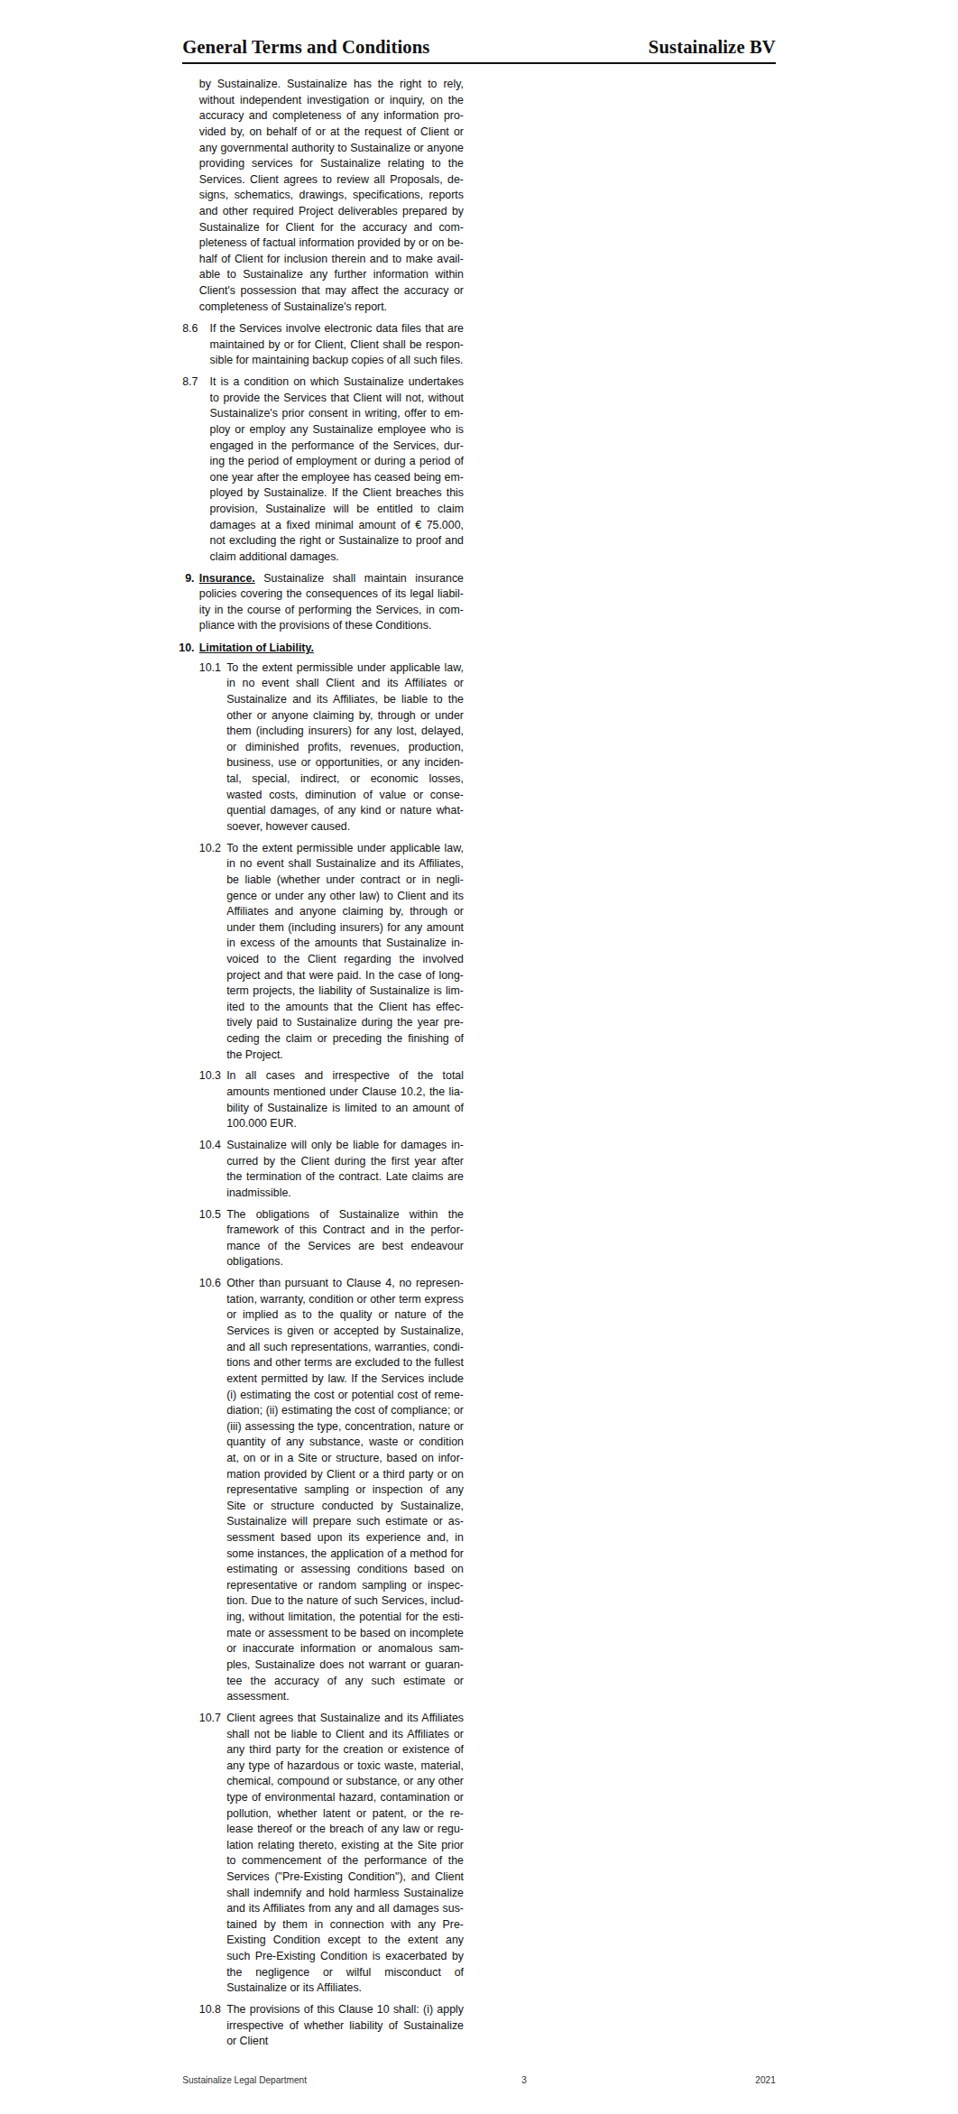General Terms and Conditions
Sustainalize BV
by Sustainalize. Sustainalize has the right to rely, without independent investigation or inquiry, on the accuracy and completeness of any information provided by, on behalf of or at the request of Client or any governmental authority to Sustainalize or anyone providing services for Sustainalize relating to the Services. Client agrees to review all Proposals, designs, schematics, drawings, specifications, reports and other required Project deliverables prepared by Sustainalize for Client for the accuracy and completeness of factual information provided by or on behalf of Client for inclusion therein and to make available to Sustainalize any further information within Client's possession that may affect the accuracy or completeness of Sustainalize's report.
8.6 If the Services involve electronic data files that are maintained by or for Client, Client shall be responsible for maintaining backup copies of all such files.
8.7 It is a condition on which Sustainalize undertakes to provide the Services that Client will not, without Sustainalize's prior consent in writing, offer to employ or employ any Sustainalize employee who is engaged in the performance of the Services, during the period of employment or during a period of one year after the employee has ceased being employed by Sustainalize. If the Client breaches this provision, Sustainalize will be entitled to claim damages at a fixed minimal amount of € 75.000, not excluding the right or Sustainalize to proof and claim additional damages.
Insurance. Sustainalize shall maintain insurance policies covering the consequences of its legal liability in the course of performing the Services, in compliance with the provisions of these Conditions.
Limitation of Liability.
10.1 To the extent permissible under applicable law, in no event shall Client and its Affiliates or Sustainalize and its Affiliates, be liable to the other or anyone claiming by, through or under them (including insurers) for any lost, delayed, or diminished profits, revenues, production, business, use or opportunities, or any incidental, special, indirect, or economic losses, wasted costs, diminution of value or consequential damages, of any kind or nature whatsoever, however caused.
10.2 To the extent permissible under applicable law, in no event shall Sustainalize and its Affiliates, be liable (whether under contract or in negligence or under any other law) to Client and its Affiliates and anyone claiming by, through or under them (including insurers) for any amount in excess of the amounts that Sustainalize invoiced to the Client regarding the involved project and that were paid. In the case of long-term projects, the liability of Sustainalize is limited to the amounts that the Client has effectively paid to Sustainalize during the year preceding the claim or preceding the finishing of the Project.
10.3 In all cases and irrespective of the total amounts mentioned under Clause 10.2, the liability of Sustainalize is limited to an amount of 100.000 EUR.
10.4 Sustainalize will only be liable for damages incurred by the Client during the first year after the termination of the contract. Late claims are inadmissible.
10.5 The obligations of Sustainalize within the framework of this Contract and in the performance of the Services are best endeavour obligations.
10.6 Other than pursuant to Clause 4, no representation, warranty, condition or other term express or implied as to the quality or nature of the Services is given or accepted by Sustainalize, and all such representations, warranties, conditions and other terms are excluded to the fullest extent permitted by law. If the Services include (i) estimating the cost or potential cost of remediation; (ii) estimating the cost of compliance; or (iii) assessing the type, concentration, nature or quantity of any substance, waste or condition at, on or in a Site or structure, based on information provided by Client or a third party or on representative sampling or inspection of any Site or structure conducted by Sustainalize, Sustainalize will prepare such estimate or assessment based upon its experience and, in some instances, the application of a method for estimating or assessing conditions based on representative or random sampling or inspection. Due to the nature of such Services, including, without limitation, the potential for the estimate or assessment to be based on incomplete or inaccurate information or anomalous samples, Sustainalize does not warrant or guarantee the accuracy of any such estimate or assessment.
10.7 Client agrees that Sustainalize and its Affiliates shall not be liable to Client and its Affiliates or any third party for the creation or existence of any type of hazardous or toxic waste, material, chemical, compound or substance, or any other type of environmental hazard, contamination or pollution, whether latent or patent, or the release thereof or the breach of any law or regulation relating thereto, existing at the Site prior to commencement of the performance of the Services ("Pre-Existing Condition"), and Client shall indemnify and hold harmless Sustainalize and its Affiliates from any and all damages sustained by them in connection with any Pre-Existing Condition except to the extent any such Pre-Existing Condition is exacerbated by the negligence or wilful misconduct of Sustainalize or its Affiliates.
10.8 The provisions of this Clause 10 shall: (i) apply irrespective of whether liability of Sustainalize or Client
Sustainalize Legal Department
3
2021